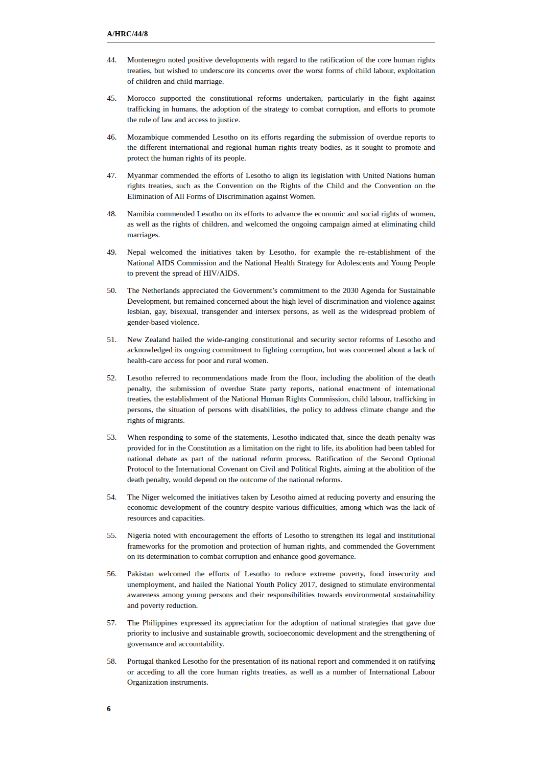A/HRC/44/8
Summary of the interactive dialogue, paragraphs 44 to 58
Montenegro noted positive developments with regard to the ratification of the core human rights treaties, but wished to underscore its concerns over the worst forms of child labour, exploitation of children and child marriage.
Morocco supported the constitutional reforms undertaken, particularly in the fight against trafficking in humans, the adoption of the strategy to combat corruption, and efforts to promote the rule of law and access to justice.
Mozambique commended Lesotho on its efforts regarding the submission of overdue reports to the different international and regional human rights treaty bodies, as it sought to promote and protect the human rights of its people.
Myanmar commended the efforts of Lesotho to align its legislation with United Nations human rights treaties, such as the Convention on the Rights of the Child and the Convention on the Elimination of All Forms of Discrimination against Women.
Namibia commended Lesotho on its efforts to advance the economic and social rights of women, as well as the rights of children, and welcomed the ongoing campaign aimed at eliminating child marriages.
Nepal welcomed the initiatives taken by Lesotho, for example the re-establishment of the National AIDS Commission and the National Health Strategy for Adolescents and Young People to prevent the spread of HIV/AIDS.
The Netherlands appreciated the Government’s commitment to the 2030 Agenda for Sustainable Development, but remained concerned about the high level of discrimination and violence against lesbian, gay, bisexual, transgender and intersex persons, as well as the widespread problem of gender-based violence.
New Zealand hailed the wide-ranging constitutional and security sector reforms of Lesotho and acknowledged its ongoing commitment to fighting corruption, but was concerned about a lack of health-care access for poor and rural women.
Lesotho referred to recommendations made from the floor, including the abolition of the death penalty, the submission of overdue State party reports, national enactment of international treaties, the establishment of the National Human Rights Commission, child labour, trafficking in persons, the situation of persons with disabilities, the policy to address climate change and the rights of migrants.
When responding to some of the statements, Lesotho indicated that, since the death penalty was provided for in the Constitution as a limitation on the right to life, its abolition had been tabled for national debate as part of the national reform process. Ratification of the Second Optional Protocol to the International Covenant on Civil and Political Rights, aiming at the abolition of the death penalty, would depend on the outcome of the national reforms.
The Niger welcomed the initiatives taken by Lesotho aimed at reducing poverty and ensuring the economic development of the country despite various difficulties, among which was the lack of resources and capacities.
Nigeria noted with encouragement the efforts of Lesotho to strengthen its legal and institutional frameworks for the promotion and protection of human rights, and commended the Government on its determination to combat corruption and enhance good governance.
Pakistan welcomed the efforts of Lesotho to reduce extreme poverty, food insecurity and unemployment, and hailed the National Youth Policy 2017, designed to stimulate environmental awareness among young persons and their responsibilities towards environmental sustainability and poverty reduction.
The Philippines expressed its appreciation for the adoption of national strategies that gave due priority to inclusive and sustainable growth, socioeconomic development and the strengthening of governance and accountability.
Portugal thanked Lesotho for the presentation of its national report and commended it on ratifying or acceding to all the core human rights treaties, as well as a number of International Labour Organization instruments.
6